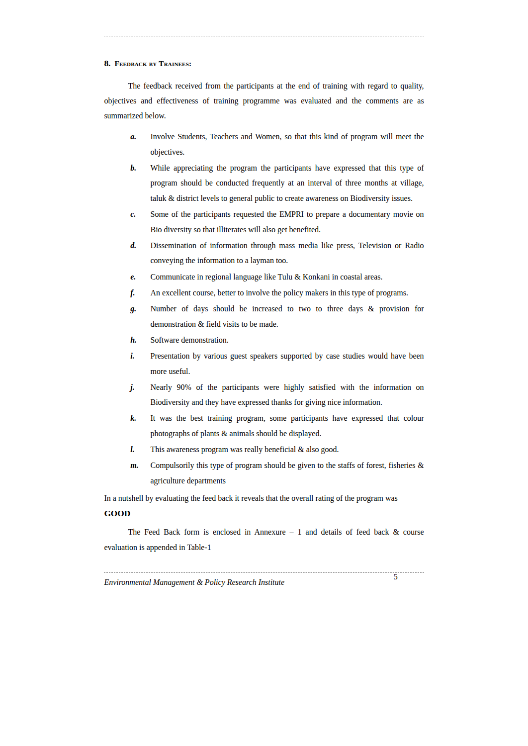8. Feedback by Trainees:
The feedback received from the participants at the end of training with regard to quality, objectives and effectiveness of training programme was evaluated and the comments are as summarized below.
Involve Students, Teachers and Women, so that this kind of program will meet the objectives.
While appreciating the program the participants have expressed that this type of program should be conducted frequently at an interval of three months at village, taluk & district levels to general public to create awareness on Biodiversity issues.
Some of the participants requested the EMPRI to prepare a documentary movie on Bio diversity so that illiterates will also get benefited.
Dissemination of information through mass media like press, Television or Radio conveying the information to a layman too.
Communicate in regional language like Tulu & Konkani in coastal areas.
An excellent course, better to involve the policy makers in this type of programs.
Number of days should be increased to two to three days & provision for demonstration & field visits to be made.
Software demonstration.
Presentation by various guest speakers supported by case studies would have been more useful.
Nearly 90% of the participants were highly satisfied with the information on Biodiversity and they have expressed thanks for giving nice information.
It was the best training program, some participants have expressed that colour photographs of plants & animals should be displayed.
This awareness program was really beneficial & also good.
Compulsorily this type of program should be given to the staffs of forest, fisheries & agriculture departments
In a nutshell by evaluating the feed back it reveals that the overall rating of the program was
GOOD
The Feed Back form is enclosed in Annexure – 1 and details of feed back & course evaluation is appended in Table-1
Environmental Management & Policy Research Institute
5